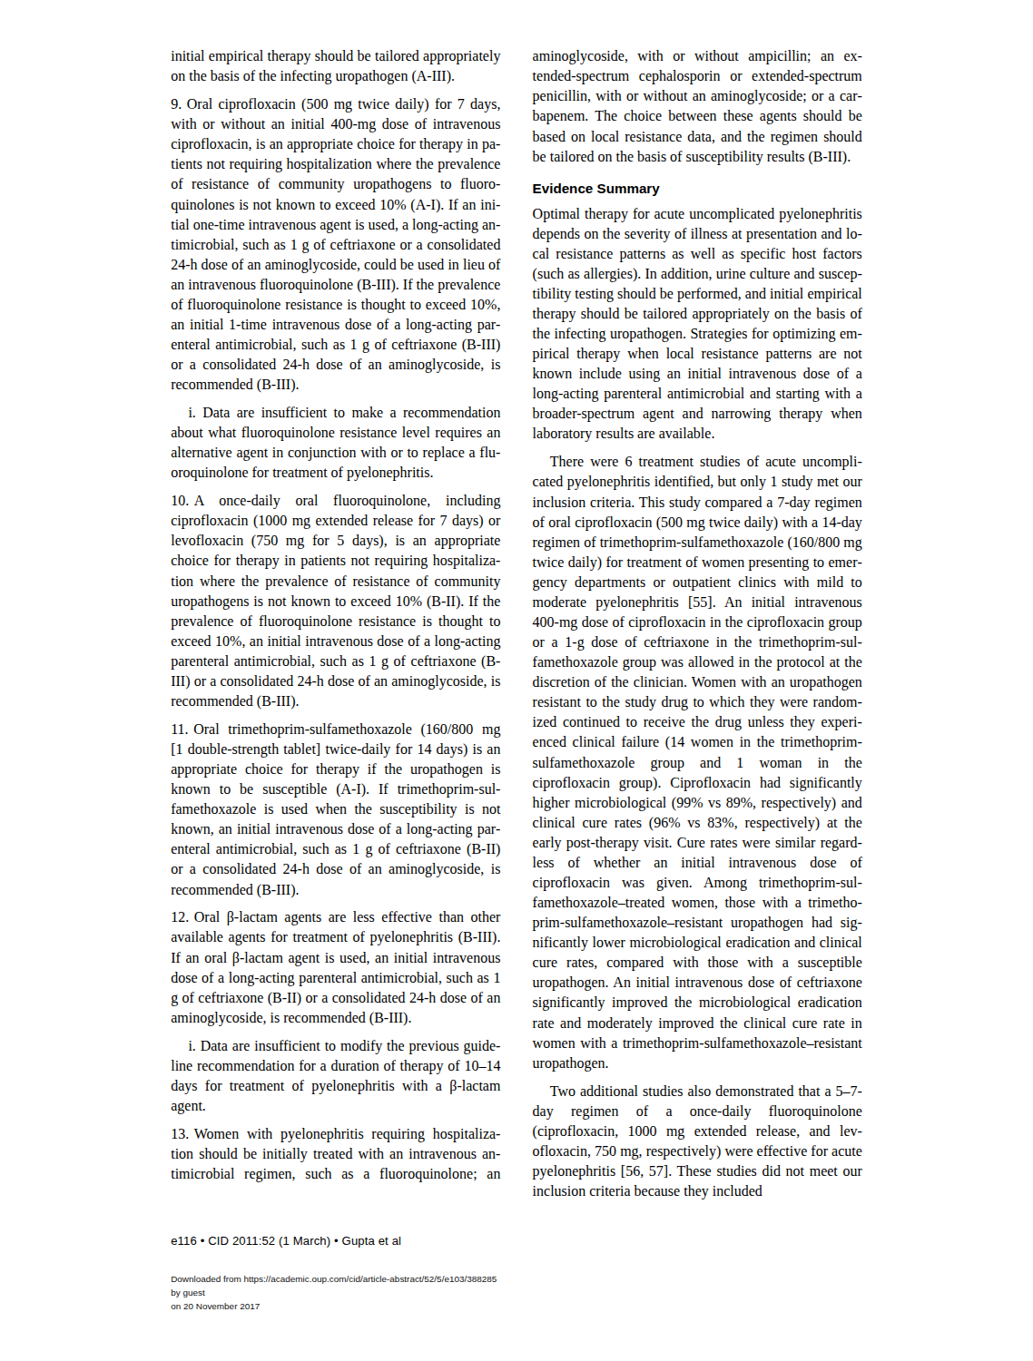initial empirical therapy should be tailored appropriately on the basis of the infecting uropathogen (A-III).
9. Oral ciprofloxacin (500 mg twice daily) for 7 days, with or without an initial 400-mg dose of intravenous ciprofloxacin, is an appropriate choice for therapy in patients not requiring hospitalization where the prevalence of resistance of community uropathogens to fluoroquinolones is not known to exceed 10% (A-I). If an initial one-time intravenous agent is used, a long-acting antimicrobial, such as 1 g of ceftriaxone or a consolidated 24-h dose of an aminoglycoside, could be used in lieu of an intravenous fluoroquinolone (B-III). If the prevalence of fluoroquinolone resistance is thought to exceed 10%, an initial 1-time intravenous dose of a long-acting parenteral antimicrobial, such as 1 g of ceftriaxone (B-III) or a consolidated 24-h dose of an aminoglycoside, is recommended (B-III).
i. Data are insufficient to make a recommendation about what fluoroquinolone resistance level requires an alternative agent in conjunction with or to replace a fluoroquinolone for treatment of pyelonephritis.
10. A once-daily oral fluoroquinolone, including ciprofloxacin (1000 mg extended release for 7 days) or levofloxacin (750 mg for 5 days), is an appropriate choice for therapy in patients not requiring hospitalization where the prevalence of resistance of community uropathogens is not known to exceed 10% (B-II). If the prevalence of fluoroquinolone resistance is thought to exceed 10%, an initial intravenous dose of a long-acting parenteral antimicrobial, such as 1 g of ceftriaxone (B-III) or a consolidated 24-h dose of an aminoglycoside, is recommended (B-III).
11. Oral trimethoprim-sulfamethoxazole (160/800 mg [1 double-strength tablet] twice-daily for 14 days) is an appropriate choice for therapy if the uropathogen is known to be susceptible (A-I). If trimethoprim-sulfamethoxazole is used when the susceptibility is not known, an initial intravenous dose of a long-acting parenteral antimicrobial, such as 1 g of ceftriaxone (B-II) or a consolidated 24-h dose of an aminoglycoside, is recommended (B-III).
12. Oral β-lactam agents are less effective than other available agents for treatment of pyelonephritis (B-III). If an oral β-lactam agent is used, an initial intravenous dose of a long-acting parenteral antimicrobial, such as 1 g of ceftriaxone (B-II) or a consolidated 24-h dose of an aminoglycoside, is recommended (B-III).
i. Data are insufficient to modify the previous guideline recommendation for a duration of therapy of 10–14 days for treatment of pyelonephritis with a β-lactam agent.
13. Women with pyelonephritis requiring hospitalization should be initially treated with an intravenous antimicrobial regimen, such as a fluoroquinolone; an aminoglycoside, with or without ampicillin; an extended-spectrum cephalosporin or extended-spectrum penicillin, with or without an aminoglycoside; or a carbapenem. The choice between these agents should be based on local resistance data, and the regimen should be tailored on the basis of susceptibility results (B-III).
Evidence Summary
Optimal therapy for acute uncomplicated pyelonephritis depends on the severity of illness at presentation and local resistance patterns as well as specific host factors (such as allergies). In addition, urine culture and susceptibility testing should be performed, and initial empirical therapy should be tailored appropriately on the basis of the infecting uropathogen. Strategies for optimizing empirical therapy when local resistance patterns are not known include using an initial intravenous dose of a long-acting parenteral antimicrobial and starting with a broader-spectrum agent and narrowing therapy when laboratory results are available.
There were 6 treatment studies of acute uncomplicated pyelonephritis identified, but only 1 study met our inclusion criteria. This study compared a 7-day regimen of oral ciprofloxacin (500 mg twice daily) with a 14-day regimen of trimethoprim-sulfamethoxazole (160/800 mg twice daily) for treatment of women presenting to emergency departments or outpatient clinics with mild to moderate pyelonephritis [55]. An initial intravenous 400-mg dose of ciprofloxacin in the ciprofloxacin group or a 1-g dose of ceftriaxone in the trimethoprim-sulfamethoxazole group was allowed in the protocol at the discretion of the clinician. Women with an uropathogen resistant to the study drug to which they were randomized continued to receive the drug unless they experienced clinical failure (14 women in the trimethoprim-sulfamethoxazole group and 1 woman in the ciprofloxacin group). Ciprofloxacin had significantly higher microbiological (99% vs 89%, respectively) and clinical cure rates (96% vs 83%, respectively) at the early post-therapy visit. Cure rates were similar regardless of whether an initial intravenous dose of ciprofloxacin was given. Among trimethoprim-sulfamethoxazole–treated women, those with a trimethoprim-sulfamethoxazole–resistant uropathogen had significantly lower microbiological eradication and clinical cure rates, compared with those with a susceptible uropathogen. An initial intravenous dose of ceftriaxone significantly improved the microbiological eradication rate and moderately improved the clinical cure rate in women with a trimethoprim-sulfamethoxazole–resistant uropathogen.
Two additional studies also demonstrated that a 5–7-day regimen of a once-daily fluoroquinolone (ciprofloxacin, 1000 mg extended release, and levofloxacin, 750 mg, respectively) were effective for acute pyelonephritis [56, 57]. These studies did not meet our inclusion criteria because they included
e116 • CID 2011:52 (1 March) • Gupta et al
Downloaded from https://academic.oup.com/cid/article-abstract/52/5/e103/388285
by guest
on 20 November 2017